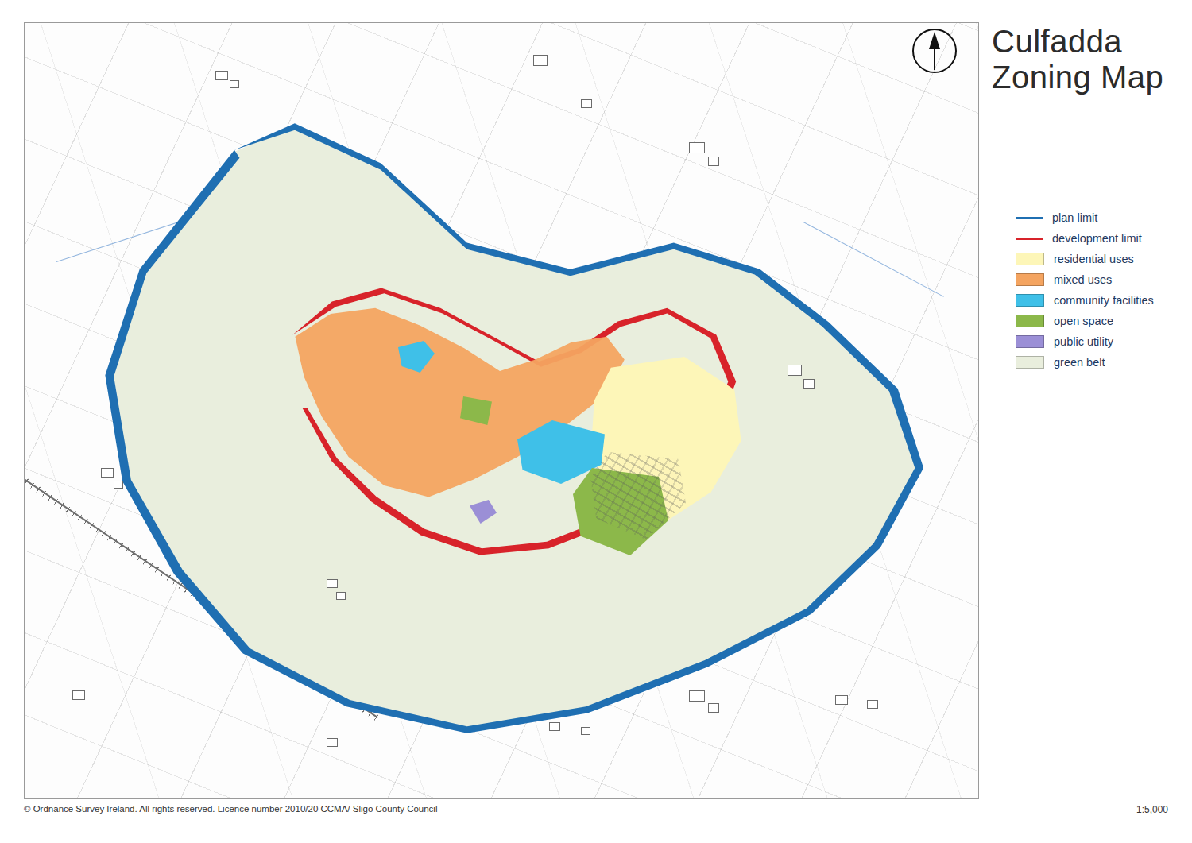Culfadda
Zoning Map
plan limit
development limit
residential uses
mixed uses
community facilities
open space
public utility
green belt
© Ordnance Survey Ireland. All rights reserved. Licence number 2010/20 CCMA/ Sligo County Council
1:5,000